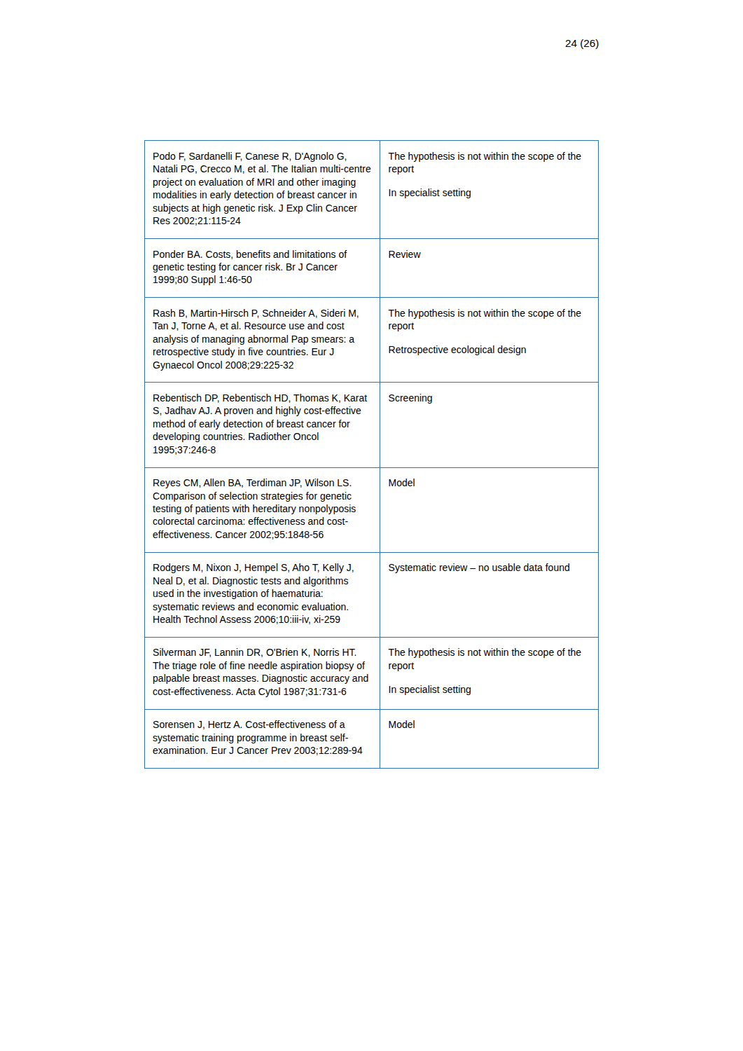24 (26)
| Podo F, Sardanelli F, Canese R, D'Agnolo G, Natali PG, Crecco M, et al. The Italian multi-centre project on evaluation of MRI and other imaging modalities in early detection of breast cancer in subjects at high genetic risk. J Exp Clin Cancer Res 2002;21:115-24 | The hypothesis is not within the scope of the report In specialist setting |
| Ponder BA. Costs, benefits and limitations of genetic testing for cancer risk. Br J Cancer 1999;80 Suppl 1:46-50 | Review |
| Rash B, Martin-Hirsch P, Schneider A, Sideri M, Tan J, Torne A, et al. Resource use and cost analysis of managing abnormal Pap smears: a retrospective study in five countries. Eur J Gynaecol Oncol 2008;29:225-32 | The hypothesis is not within the scope of the report Retrospective ecological design |
| Rebentisch DP, Rebentisch HD, Thomas K, Karat S, Jadhav AJ. A proven and highly cost-effective method of early detection of breast cancer for developing countries. Radiother Oncol 1995;37:246-8 | Screening |
| Reyes CM, Allen BA, Terdiman JP, Wilson LS. Comparison of selection strategies for genetic testing of patients with hereditary nonpolyposis colorectal carcinoma: effectiveness and cost-effectiveness. Cancer 2002;95:1848-56 | Model |
| Rodgers M, Nixon J, Hempel S, Aho T, Kelly J, Neal D, et al. Diagnostic tests and algorithms used in the investigation of haematuria: systematic reviews and economic evaluation. Health Technol Assess 2006;10:iii-iv, xi-259 | Systematic review – no usable data found |
| Silverman JF, Lannin DR, O'Brien K, Norris HT. The triage role of fine needle aspiration biopsy of palpable breast masses. Diagnostic accuracy and cost-effectiveness. Acta Cytol 1987;31:731-6 | The hypothesis is not within the scope of the report In specialist setting |
| Sorensen J, Hertz A. Cost-effectiveness of a systematic training programme in breast self-examination. Eur J Cancer Prev 2003;12:289-94 | Model |